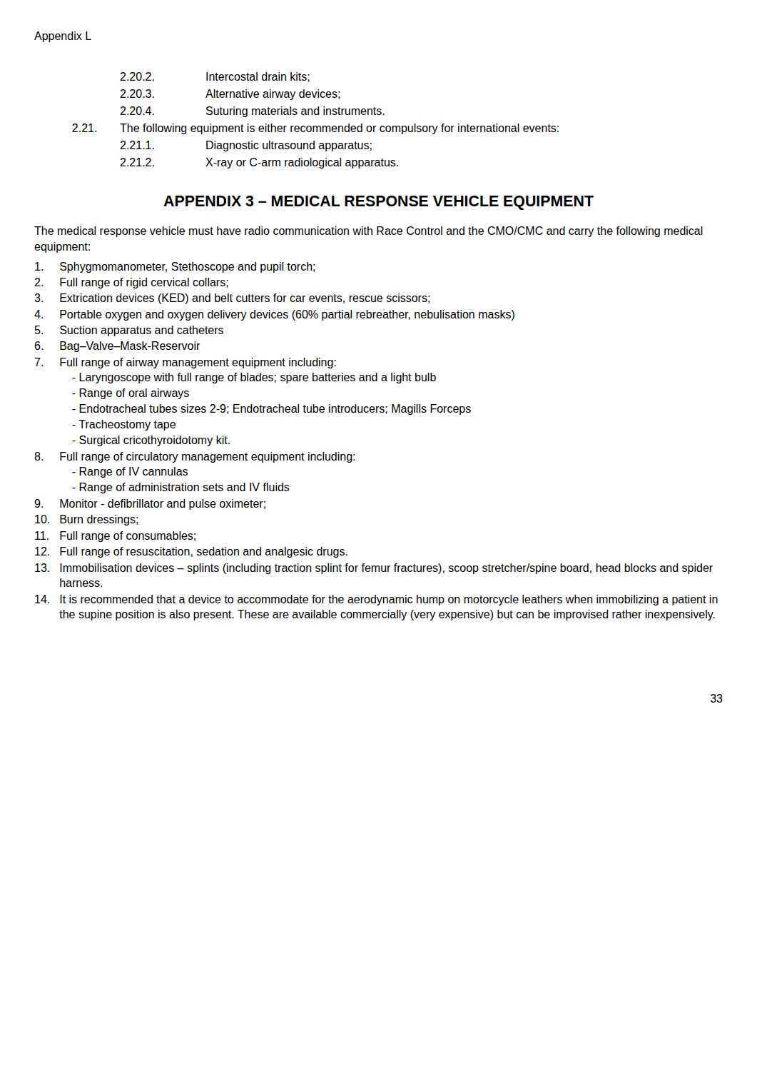Appendix L
2.20.2.
Intercostal drain kits;
2.20.3.
Alternative airway devices;
2.20.4.
Suturing materials and instruments.
2.21.
The following equipment is either recommended or compulsory for international events:
2.21.1.
Diagnostic ultrasound apparatus;
2.21.2.
X-ray or C-arm radiological apparatus.
APPENDIX 3 – MEDICAL RESPONSE VEHICLE EQUIPMENT
The medical response vehicle must have radio communication with Race Control and the CMO/CMC and carry the following medical equipment:
1. Sphygmomanometer, Stethoscope and pupil torch;
2. Full range of rigid cervical collars;
3. Extrication devices (KED) and belt cutters for car events, rescue scissors;
4. Portable oxygen and oxygen delivery devices (60% partial rebreather, nebulisation masks)
5. Suction apparatus and catheters
6. Bag–Valve–Mask-Reservoir
7. Full range of airway management equipment including:
- Laryngoscope with full range of blades; spare batteries and a light bulb
- Range of oral airways
- Endotracheal tubes sizes 2-9; Endotracheal tube introducers; Magills Forceps
- Tracheostomy tape
- Surgical cricothyroidotomy kit.
8. Full range of circulatory management equipment including:
- Range of IV cannulas
- Range of administration sets and IV fluids
9. Monitor - defibrillator and pulse oximeter;
10. Burn dressings;
11. Full range of consumables;
12. Full range of resuscitation, sedation and analgesic drugs.
13. Immobilisation devices – splints (including traction splint for femur fractures), scoop stretcher/spine board, head blocks and spider harness.
14. It is recommended that a device to accommodate for the aerodynamic hump on motorcycle leathers when immobilizing a patient in the supine position is also present. These are available commercially (very expensive) but can be improvised rather inexpensively.
33